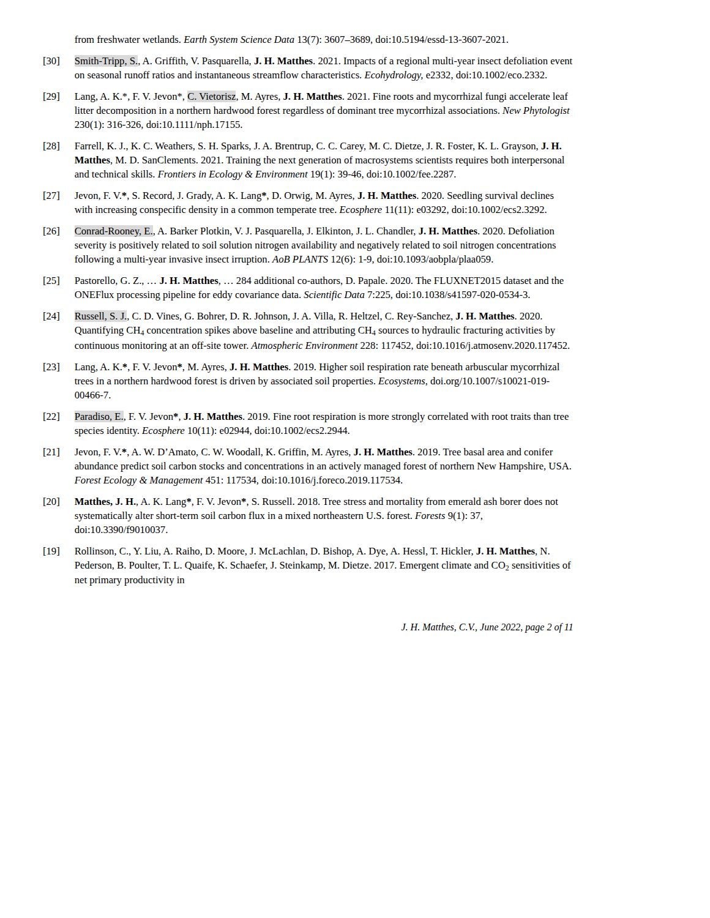from freshwater wetlands. Earth System Science Data 13(7): 3607–3689, doi:10.5194/essd-13-3607-2021.
[30] Smith-Tripp, S., A. Griffith, V. Pasquarella, J. H. Matthes. 2021. Impacts of a regional multi-year insect defoliation event on seasonal runoff ratios and instantaneous streamflow characteristics. Ecohydrology, e2332, doi:10.1002/eco.2332.
[29] Lang, A. K.*, F. V. Jevon*, C. Vietorisz, M. Ayres, J. H. Matthes. 2021. Fine roots and mycorrhizal fungi accelerate leaf litter decomposition in a northern hardwood forest regardless of dominant tree mycorrhizal associations. New Phytologist 230(1): 316-326, doi:10.1111/nph.17155.
[28] Farrell, K. J., K. C. Weathers, S. H. Sparks, J. A. Brentrup, C. C. Carey, M. C. Dietze, J. R. Foster, K. L. Grayson, J. H. Matthes, M. D. SanClements. 2021. Training the next generation of macrosystems scientists requires both interpersonal and technical skills. Frontiers in Ecology & Environment 19(1): 39-46, doi:10.1002/fee.2287.
[27] Jevon, F. V.*, S. Record, J. Grady, A. K. Lang*, D. Orwig, M. Ayres, J. H. Matthes. 2020. Seedling survival declines with increasing conspecific density in a common temperate tree. Ecosphere 11(11): e03292, doi:10.1002/ecs2.3292.
[26] Conrad-Rooney, E., A. Barker Plotkin, V. J. Pasquarella, J. Elkinton, J. L. Chandler, J. H. Matthes. 2020. Defoliation severity is positively related to soil solution nitrogen availability and negatively related to soil nitrogen concentrations following a multi-year invasive insect irruption. AoB PLANTS 12(6): 1-9, doi:10.1093/aobpla/plaa059.
[25] Pastorello, G. Z., … J. H. Matthes, … 284 additional co-authors, D. Papale. 2020. The FLUXNET2015 dataset and the ONEFlux processing pipeline for eddy covariance data. Scientific Data 7:225, doi:10.1038/s41597-020-0534-3.
[24] Russell, S. J., C. D. Vines, G. Bohrer, D. R. Johnson, J. A. Villa, R. Heltzel, C. Rey-Sanchez, J. H. Matthes. 2020. Quantifying CH4 concentration spikes above baseline and attributing CH4 sources to hydraulic fracturing activities by continuous monitoring at an off-site tower. Atmospheric Environment 228: 117452, doi:10.1016/j.atmosenv.2020.117452.
[23] Lang, A. K.*, F. V. Jevon*, M. Ayres, J. H. Matthes. 2019. Higher soil respiration rate beneath arbuscular mycorrhizal trees in a northern hardwood forest is driven by associated soil properties. Ecosystems, doi.org/10.1007/s10021-019-00466-7.
[22] Paradiso, E., F. V. Jevon*, J. H. Matthes. 2019. Fine root respiration is more strongly correlated with root traits than tree species identity. Ecosphere 10(11): e02944, doi:10.1002/ecs2.2944.
[21] Jevon, F. V.*, A. W. D’Amato, C. W. Woodall, K. Griffin, M. Ayres, J. H. Matthes. 2019. Tree basal area and conifer abundance predict soil carbon stocks and concentrations in an actively managed forest of northern New Hampshire, USA. Forest Ecology & Management 451: 117534, doi:10.1016/j.foreco.2019.117534.
[20] Matthes, J. H., A. K. Lang*, F. V. Jevon*, S. Russell. 2018. Tree stress and mortality from emerald ash borer does not systematically alter short-term soil carbon flux in a mixed northeastern U.S. forest. Forests 9(1): 37, doi:10.3390/f9010037.
[19] Rollinson, C., Y. Liu, A. Raiho, D. Moore, J. McLachlan, D. Bishop, A. Dye, A. Hessl, T. Hickler, J. H. Matthes, N. Pederson, B. Poulter, T. L. Quaife, K. Schaefer, J. Steinkamp, M. Dietze. 2017. Emergent climate and CO2 sensitivities of net primary productivity in
J. H. Matthes, C.V., June 2022, page 2 of 11